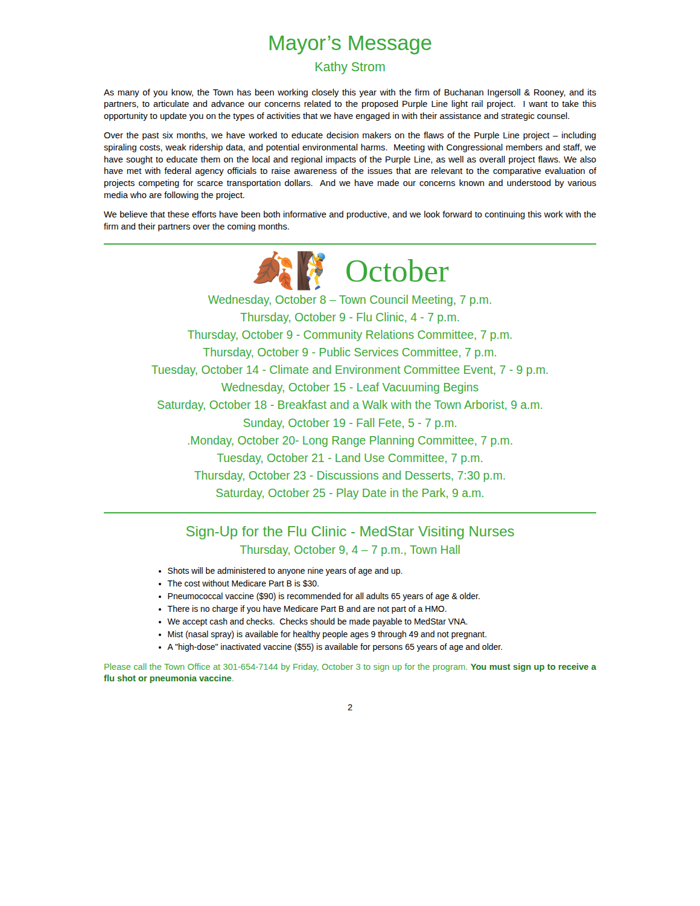Mayor’s Message
Kathy Strom
As many of you know, the Town has been working closely this year with the firm of Buchanan Ingersoll & Rooney, and its partners, to articulate and advance our concerns related to the proposed Purple Line light rail project. I want to take this opportunity to update you on the types of activities that we have engaged in with their assistance and strategic counsel.
Over the past six months, we have worked to educate decision makers on the flaws of the Purple Line project – including spiraling costs, weak ridership data, and potential environmental harms. Meeting with Congressional members and staff, we have sought to educate them on the local and regional impacts of the Purple Line, as well as overall project flaws. We also have met with federal agency officials to raise awareness of the issues that are relevant to the comparative evaluation of projects competing for scarce transportation dollars. And we have made our concerns known and understood by various media who are following the project.
We believe that these efforts have been both informative and productive, and we look forward to continuing this work with the firm and their partners over the coming months.
🍂🧗 October
Wednesday, October 8 – Town Council Meeting, 7 p.m.
Thursday, October 9 - Flu Clinic, 4 - 7 p.m.
Thursday, October 9 - Community Relations Committee, 7 p.m.
Thursday, October 9 - Public Services Committee, 7 p.m.
Tuesday, October 14 - Climate and Environment Committee Event, 7 - 9 p.m.
Wednesday, October 15 - Leaf Vacuuming Begins
Saturday, October 18 - Breakfast and a Walk with the Town Arborist, 9 a.m.
Sunday, October 19 - Fall Fete, 5 - 7 p.m.
.Monday, October 20- Long Range Planning Committee, 7 p.m.
Tuesday, October 21 - Land Use Committee, 7 p.m.
Thursday, October 23 - Discussions and Desserts, 7:30 p.m.
Saturday, October 25 - Play Date in the Park, 9 a.m.
Sign-Up for the Flu Clinic - MedStar Visiting Nurses
Thursday, October 9, 4 – 7 p.m., Town Hall
Shots will be administered to anyone nine years of age and up.
The cost without Medicare Part B is $30.
Pneumococcal vaccine ($90) is recommended for all adults 65 years of age & older.
There is no charge if you have Medicare Part B and are not part of a HMO.
We accept cash and checks. Checks should be made payable to MedStar VNA.
Mist (nasal spray) is available for healthy people ages 9 through 49 and not pregnant.
A "high-dose" inactivated vaccine ($55) is available for persons 65 years of age and older.
Please call the Town Office at 301-654-7144 by Friday, October 3 to sign up for the program. You must sign up to receive a flu shot or pneumonia vaccine.
2